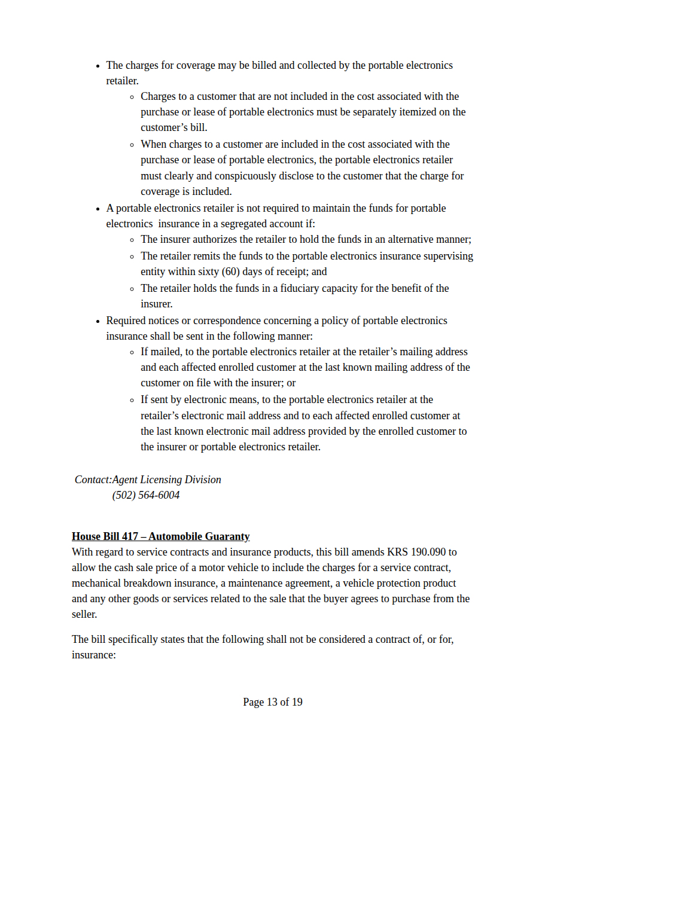The charges for coverage may be billed and collected by the portable electronics retailer.
Charges to a customer that are not included in the cost associated with the purchase or lease of portable electronics must be separately itemized on the customer’s bill.
When charges to a customer are included in the cost associated with the purchase or lease of portable electronics, the portable electronics retailer must clearly and conspicuously disclose to the customer that the charge for coverage is included.
A portable electronics retailer is not required to maintain the funds for portable electronics insurance in a segregated account if:
The insurer authorizes the retailer to hold the funds in an alternative manner;
The retailer remits the funds to the portable electronics insurance supervising entity within sixty (60) days of receipt; and
The retailer holds the funds in a fiduciary capacity for the benefit of the insurer.
Required notices or correspondence concerning a policy of portable electronics insurance shall be sent in the following manner:
If mailed, to the portable electronics retailer at the retailer’s mailing address and each affected enrolled customer at the last known mailing address of the customer on file with the insurer; or
If sent by electronic means, to the portable electronics retailer at the retailer’s electronic mail address and to each affected enrolled customer at the last known electronic mail address provided by the enrolled customer to the insurer or portable electronics retailer.
| Contact: | Agent Licensing Division (502) 564-6004 |
House Bill 417 – Automobile Guaranty
With regard to service contracts and insurance products, this bill amends KRS 190.090 to allow the cash sale price of a motor vehicle to include the charges for a service contract, mechanical breakdown insurance, a maintenance agreement, a vehicle protection product and any other goods or services related to the sale that the buyer agrees to purchase from the seller.
The bill specifically states that the following shall not be considered a contract of, or for, insurance:
Page 13 of 19